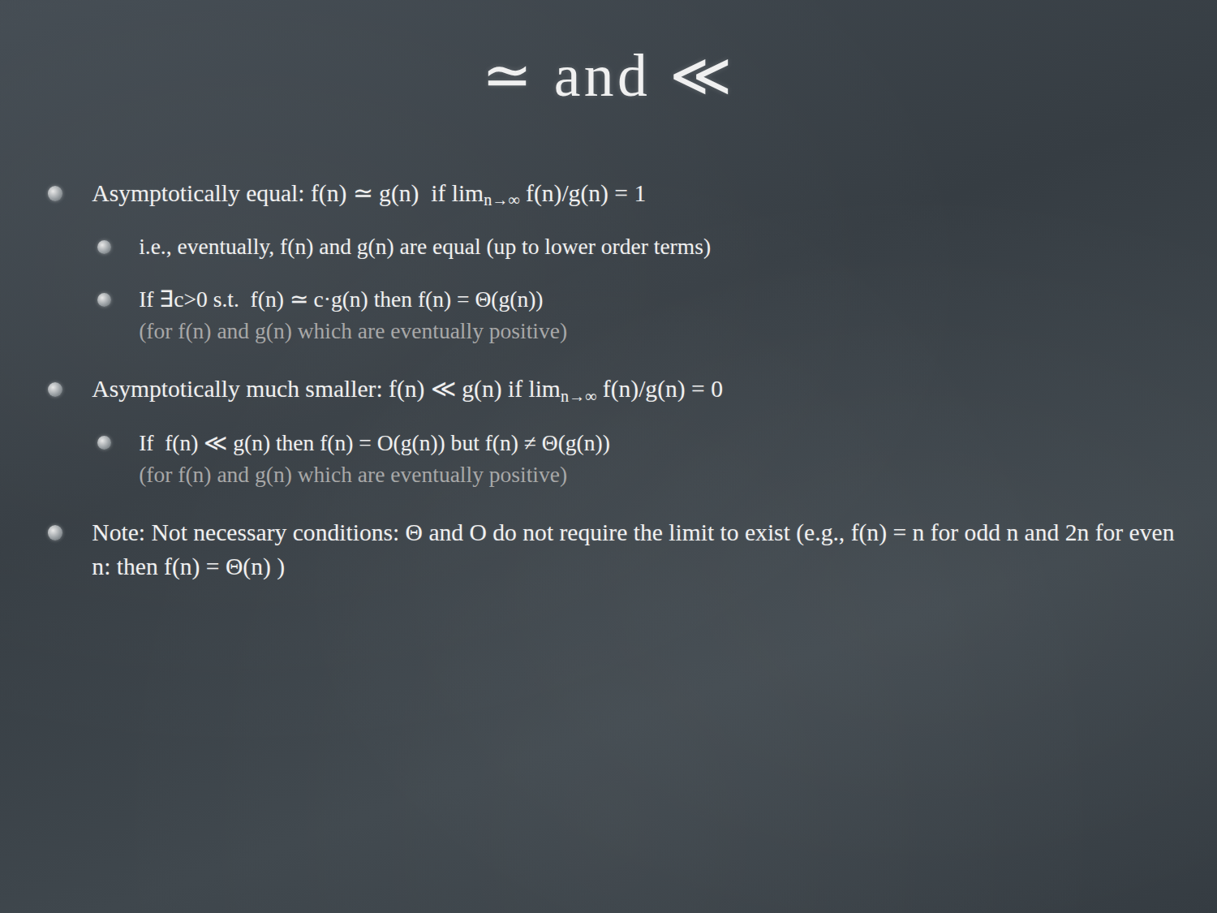≃ and ≪
Asymptotically equal: f(n) ≃ g(n) if limn→∞ f(n)/g(n) = 1
i.e., eventually, f(n) and g(n) are equal (up to lower order terms)
If ∃c>0 s.t. f(n) ≃ c·g(n) then f(n) = Θ(g(n))
(for f(n) and g(n) which are eventually positive)
Asymptotically much smaller: f(n) ≪ g(n) if limn→∞ f(n)/g(n) = 0
If f(n) ≪ g(n) then f(n) = O(g(n)) but f(n) ≠ Θ(g(n))
(for f(n) and g(n) which are eventually positive)
Note: Not necessary conditions: Θ and O do not require the limit to exist (e.g., f(n) = n for odd n and 2n for even n: then f(n) = Θ(n) )